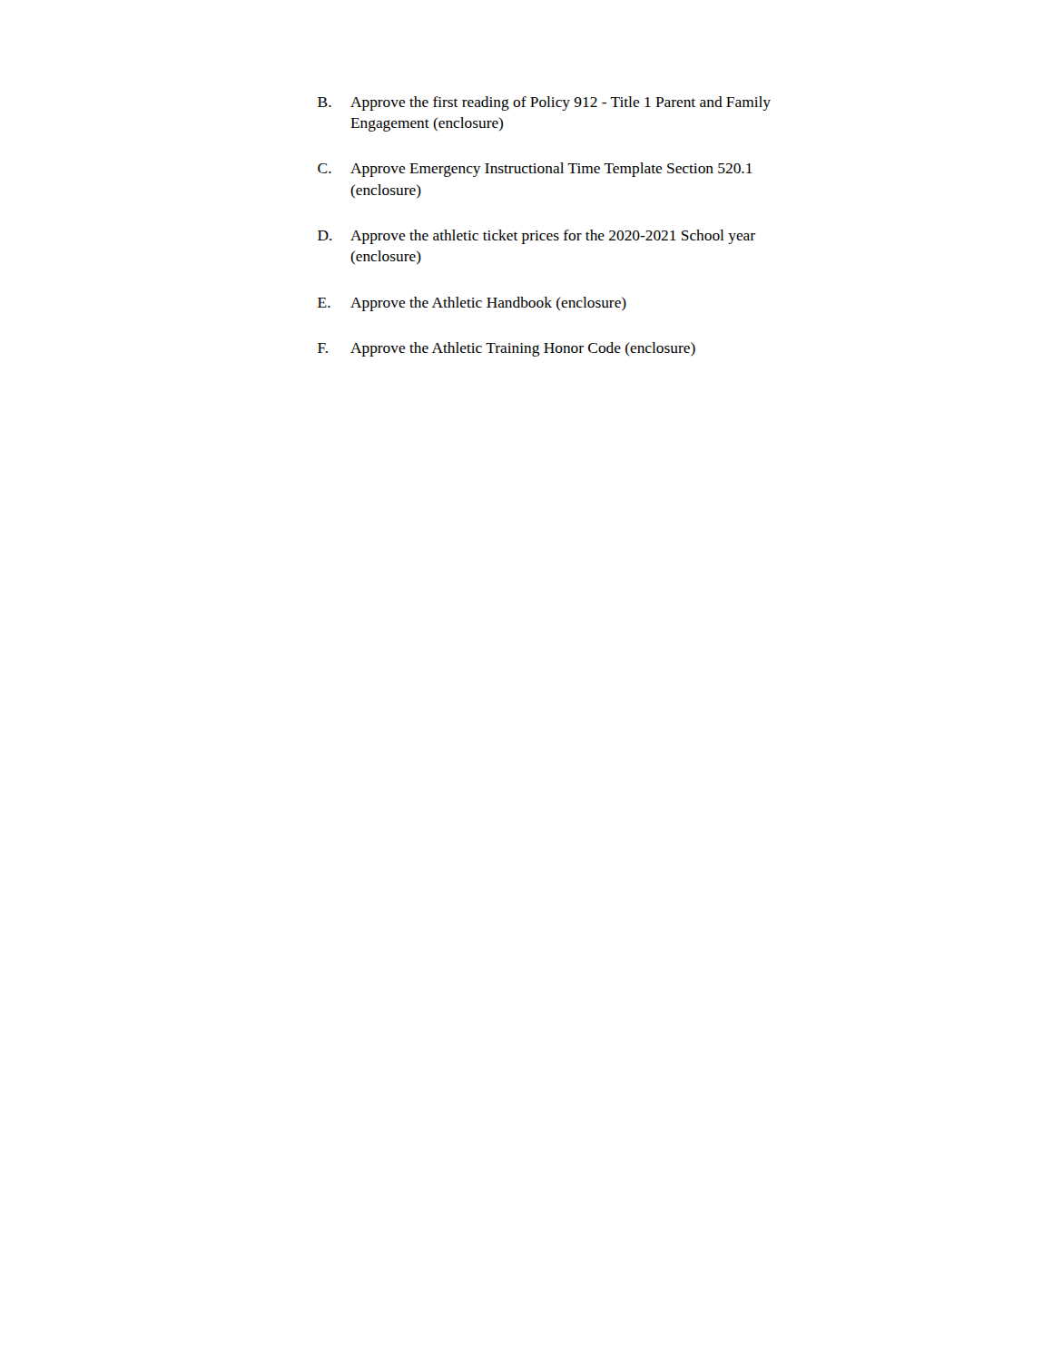B. Approve the first reading of Policy 912 - Title 1 Parent and Family Engagement (enclosure)
C. Approve Emergency Instructional Time Template Section 520.1 (enclosure)
D. Approve the athletic ticket prices for the 2020-2021 School year (enclosure)
E. Approve the Athletic Handbook (enclosure)
F. Approve the Athletic Training Honor Code (enclosure)